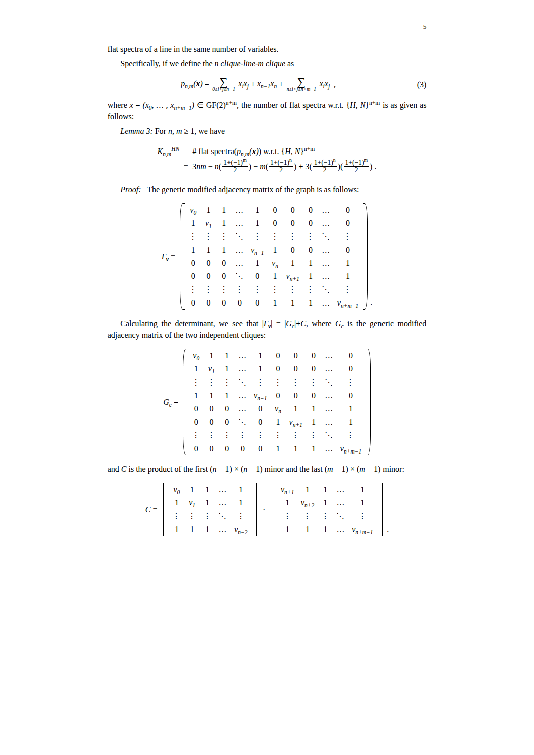5
flat spectra of a line in the same number of variables.
Specifically, if we define the n clique-line-m clique as
pn,m(x) = ∑0≤i<j≤n−1 xixj + xn−1xn + ∑n≤i<j≤n+m−1 xixj ,
(3)
where x = (x0, … , xn+m−1) ∈ GF(2)n+m, the number of flat spectra w.r.t. {H, N}n+m is as given as follows:
Lemma 3: For n, m ≥ 1, we have
| K n,m HN | = | # flat spectra ( p n,m ( x ) ) w.r.t. { H, N } n+m |
| | = | 3 nm − n ( 1+(−1) m 2 ) − m ( 1+(−1) n 2 ) + 3( 1+(−1) n 2 )( 1+(−1) m 2 ) . |
Proof: The generic modified adjacency matrix of the graph is as follows:
Γv =
| v 0 | 1 | 1 | | 1 | 0 | 0 | 0 | | 0 |
| 1 | v 1 | 1 | | 1 | 0 | 0 | 0 | | 0 |
| 1 | 1 | 1 | | v n−1 | 1 | 0 | 0 | | 0 |
| 0 | 0 | 0 | | 1 | v n | 1 | 1 | | 1 |
| 0 | 0 | 0 | | 0 | 1 | v n+1 | 1 | | 1 |
| 0 | 0 | 0 | 0 | 0 | 1 | 1 | 1 | | v n+m−1 |
.
Calculating the determinant, we see that |Γv| = |Gc|+C, where Gc is the generic modified adjacency matrix of the two independent cliques:
Gc =
| v 0 | 1 | 1 | | 1 | 0 | 0 | 0 | | 0 |
| 1 | v 1 | 1 | | 1 | 0 | 0 | 0 | | 0 |
| 1 | 1 | 1 | | v n−1 | 0 | 0 | 0 | | 0 |
| 0 | 0 | 0 | | 0 | v n | 1 | 1 | | 1 |
| 0 | 0 | 0 | | 0 | 1 | v n+1 | 1 | | 1 |
| 0 | 0 | 0 | 0 | 0 | 1 | 1 | 1 | | v n+m−1 |
and C is the product of the first (n − 1) × (n − 1) minor and the last (m − 1) × (m − 1) minor:
C =
| v 0 | 1 | 1 | | 1 |
| 1 | v 1 | 1 | | 1 |
| 1 | 1 | 1 | | v n−2 |
·
| v n+1 | 1 | 1 | | 1 |
| 1 | v n+2 | 1 | | 1 |
| 1 | 1 | 1 | | v n+m−1 |
.